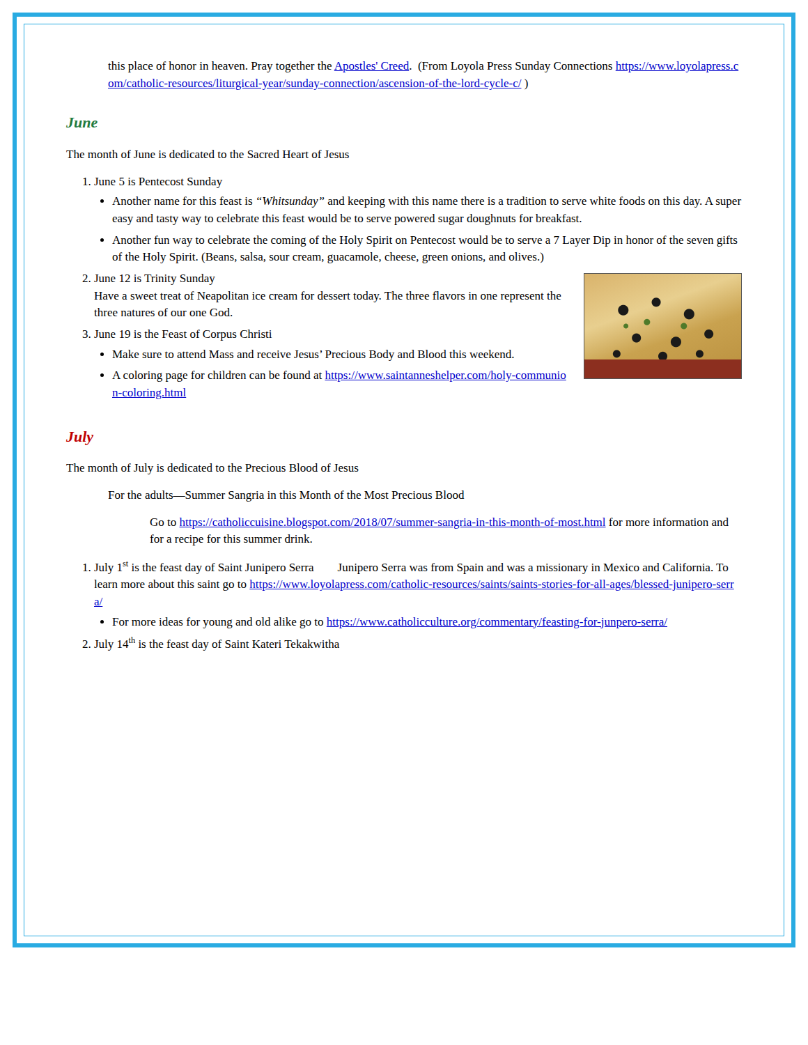this place of honor in heaven. Pray together the Apostles' Creed. (From Loyola Press Sunday Connections https://www.loyolapress.com/catholic-resources/liturgical-year/sunday-connection/ascension-of-the-lord-cycle-c/ )
June
The month of June is dedicated to the Sacred Heart of Jesus
June 5 is Pentecost Sunday
Another name for this feast is “Whitsunday” and keeping with this name there is a tradition to serve white foods on this day. A super easy and tasty way to celebrate this feast would be to serve powered sugar doughnuts for breakfast.
Another fun way to celebrate the coming of the Holy Spirit on Pentecost would be to serve a 7 Layer Dip in honor of the seven gifts of the Holy Spirit. (Beans, salsa, sour cream, guacamole, cheese, green onions, and olives.)
June 12 is Trinity Sunday
Have a sweet treat of Neapolitan ice cream for dessert today. The three flavors in one represent the three natures of our one God.
June 19 is the Feast of Corpus Christi
Make sure to attend Mass and receive Jesus’ Precious Body and Blood this weekend.
A coloring page for children can be found at https://www.saintanneshelper.com/holy-communion-coloring.html
July
The month of July is dedicated to the Precious Blood of Jesus
For the adults—Summer Sangria in this Month of the Most Precious Blood
Go to https://catholiccuisine.blogspot.com/2018/07/summer-sangria-in-this-month-of-most.html for more information and for a recipe for this summer drink.
July 1st is the feast day of Saint Junipero Serra Junipero Serra was from Spain and was a missionary in Mexico and California. To learn more about this saint go to https://www.loyolapress.com/catholic-resources/saints/saints-stories-for-all-ages/blessed-junipero-serra/
For more ideas for young and old alike go to https://www.catholicculture.org/commentary/feasting-for-junpero-serra/
July 14th is the feast day of Saint Kateri Tekakwitha